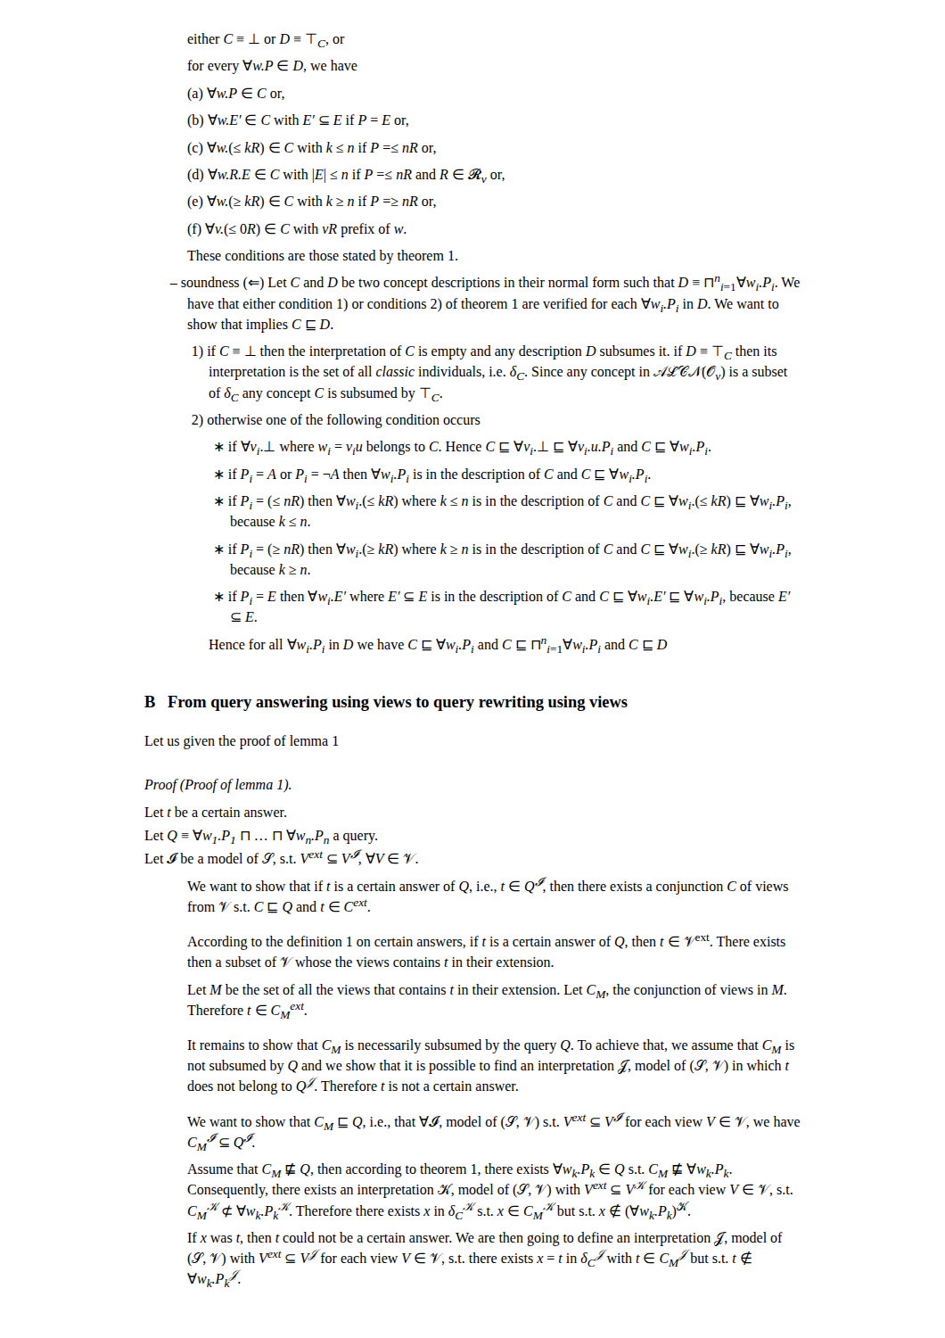either C ≡ ⊥ or D ≡ ⊤C, or
for every ∀w.P ∈ D, we have
(a) ∀w.P ∈ C or,
(b) ∀w.E′ ∈ C with E′ ⊆ E if P = E or,
(c) ∀w.(≤ kR) ∈ C with k ≤ n if P =≤ nR or,
(d) ∀w.R.E ∈ C with |E| ≤ n if P =≤ nR and R ∈ 𝓡v or,
(e) ∀w.(≥ kR) ∈ C with k ≥ n if P =≥ nR or,
(f) ∀v.(≤ 0R) ∈ C with vR prefix of w.
These conditions are those stated by theorem 1.
– soundness (⇐) Let C and D be two concept descriptions in their normal form such that D ≡ ⊓ni=1∀wi.Pi. We have that either condition 1) or conditions 2) of theorem 1 are verified for each ∀wi.Pi in D. We want to show that implies C ⊑ D.
1) if C ≡ ⊥ then the interpretation of C is empty and any description D subsumes it. if D ≡ ⊤C then its interpretation is the set of all classic individuals, i.e. δC. Since any concept in 𝒜ℒ𝒞𝒩(𝒪v) is a subset of δC any concept C is subsumed by ⊤C.
2) otherwise one of the following condition occurs
∗ if ∀vi.⊥ where wi = viu belongs to C. Hence C ⊑ ∀vi.⊥ ⊑ ∀vi.u.Pi and C ⊑ ∀wi.Pi.
∗ if Pi = A or Pi = ¬A then ∀wi.Pi is in the description of C and C ⊑ ∀wi.Pi.
∗ if Pi = (≤ nR) then ∀wi.(≤ kR) where k ≤ n is in the description of C and C ⊑ ∀wi.(≤ kR) ⊑ ∀wi.Pi, because k ≤ n.
∗ if Pi = (≥ nR) then ∀wi.(≥ kR) where k ≥ n is in the description of C and C ⊑ ∀wi.(≥ kR) ⊑ ∀wi.Pi, because k ≥ n.
∗ if Pi = E then ∀wi.E′ where E′ ⊆ E is in the description of C and C ⊑ ∀wi.E′ ⊑ ∀wi.Pi, because E′ ⊆ E.
Hence for all ∀wi.Pi in D we have C ⊑ ∀wi.Pi and C ⊑ ⊓ni=1∀wi.Pi and C ⊑ D
B From query answering using views to query rewriting using views
Let us given the proof of lemma 1
Proof (Proof of lemma 1).
Let t be a certain answer.
Let Q ≡ ∀w1.P1 ⊓ … ⊓ ∀wn.Pn a query.
Let 𝓘 be a model of 𝒮, s.t. Vext ⊆ V𝓘, ∀V ∈ 𝒱.
We want to show that if t is a certain answer of Q, i.e., t ∈ Q𝓘, then there exists a conjunction C of views from 𝒱 s.t. C ⊑ Q and t ∈ Cext.
According to the definition 1 on certain answers, if t is a certain answer of Q, then t ∈ 𝒱ext. There exists then a subset of 𝒱 whose the views contains t in their extension.
Let M be the set of all the views that contains t in their extension. Let CM, the conjunction of views in M. Therefore t ∈ CMext.
It remains to show that CM is necessarily subsumed by the query Q. To achieve that, we assume that CM is not subsumed by Q and we show that it is possible to find an interpretation 𝒥, model of (𝒮, 𝒱) in which t does not belong to Q𝒥. Therefore t is not a certain answer.
We want to show that CM ⊑ Q, i.e., that ∀𝓘, model of (𝒮, 𝒱) s.t. Vext ⊆ V𝓘 for each view V ∈ 𝒱, we have CM𝓘 ⊆ Q𝓘.
Assume that CM ⋢ Q, then according to theorem 1, there exists ∀wk.Pk ∈ Q s.t. CM ⋢ ∀wk.Pk. Consequently, there exists an interpretation 𝒦, model of (𝒮, 𝒱) with Vext ⊆ V𝒦 for each view V ∈ 𝒱, s.t. CM𝒦 ⊄ ∀wk.Pk𝒦. Therefore there exists x in δC𝒦 s.t. x ∈ CM𝒦 but s.t. x ∉ (∀wk.Pk)𝒦.
If x was t, then t could not be a certain answer. We are then going to define an interpretation 𝒥, model of (𝒮, 𝒱) with Vext ⊆ V𝒥 for each view V ∈ 𝒱, s.t. there exists x = t in δC𝒥 with t ∈ CM𝒥 but s.t. t ∉ ∀wk.Pk𝒥.